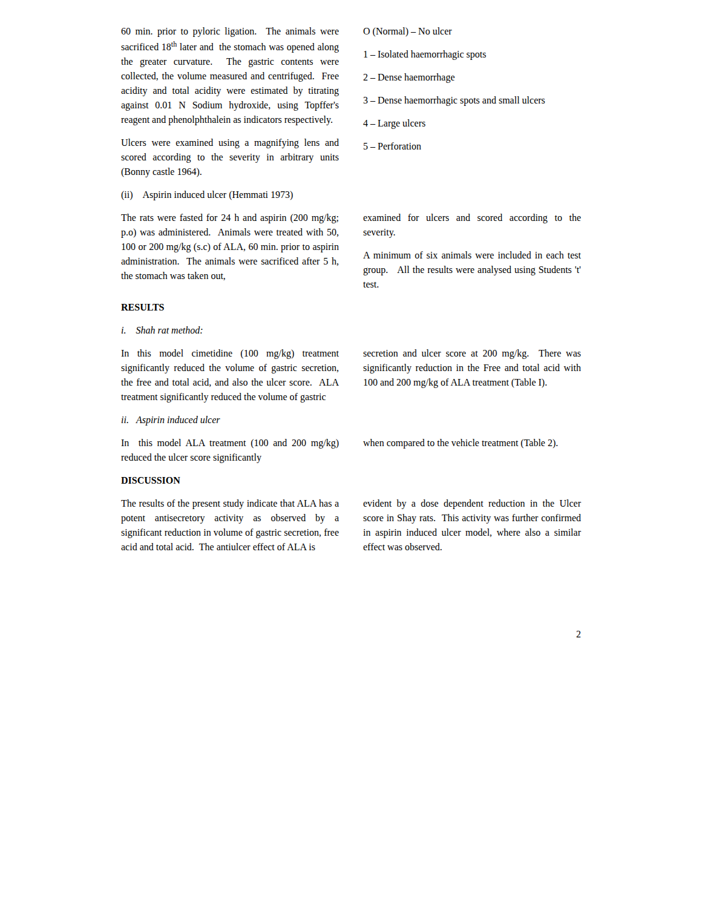60 min. prior to pyloric ligation. The animals were sacrificed 18th later and the stomach was opened along the greater curvature. The gastric contents were collected, the volume measured and centrifuged. Free acidity and total acidity were estimated by titrating against 0.01 N Sodium hydroxide, using Topffer's reagent and phenolphthalein as indicators respectively.
Ulcers were examined using a magnifying lens and scored according to the severity in arbitrary units (Bonny castle 1964).
(ii) Aspirin induced ulcer (Hemmati 1973)
O (Normal) – No ulcer
1 – Isolated haemorrhagic spots
2 – Dense haemorrhage
3 – Dense haemorrhagic spots and small ulcers
4 – Large ulcers
5 – Perforation
The rats were fasted for 24 h and aspirin (200 mg/kg; p.o) was administered. Animals were treated with 50, 100 or 200 mg/kg (s.c) of ALA, 60 min. prior to aspirin administration. The animals were sacrificed after 5 h, the stomach was taken out,
examined for ulcers and scored according to the severity.
A minimum of six animals were included in each test group. All the results were analysed using Students 't' test.
RESULTS
i. Shah rat method:
In this model cimetidine (100 mg/kg) treatment significantly reduced the volume of gastric secretion, the free and total acid, and also the ulcer score. ALA treatment significantly reduced the volume of gastric
secretion and ulcer score at 200 mg/kg. There was significantly reduction in the Free and total acid with 100 and 200 mg/kg of ALA treatment (Table I).
ii. Aspirin induced ulcer
In this model ALA treatment (100 and 200 mg/kg) reduced the ulcer score significantly
when compared to the vehicle treatment (Table 2).
DISCUSSION
The results of the present study indicate that ALA has a potent antisecretory activity as observed by a significant reduction in volume of gastric secretion, free acid and total acid. The antiulcer effect of ALA is
evident by a dose dependent reduction in the Ulcer score in Shay rats. This activity was further confirmed in aspirin induced ulcer model, where also a similar effect was observed.
2